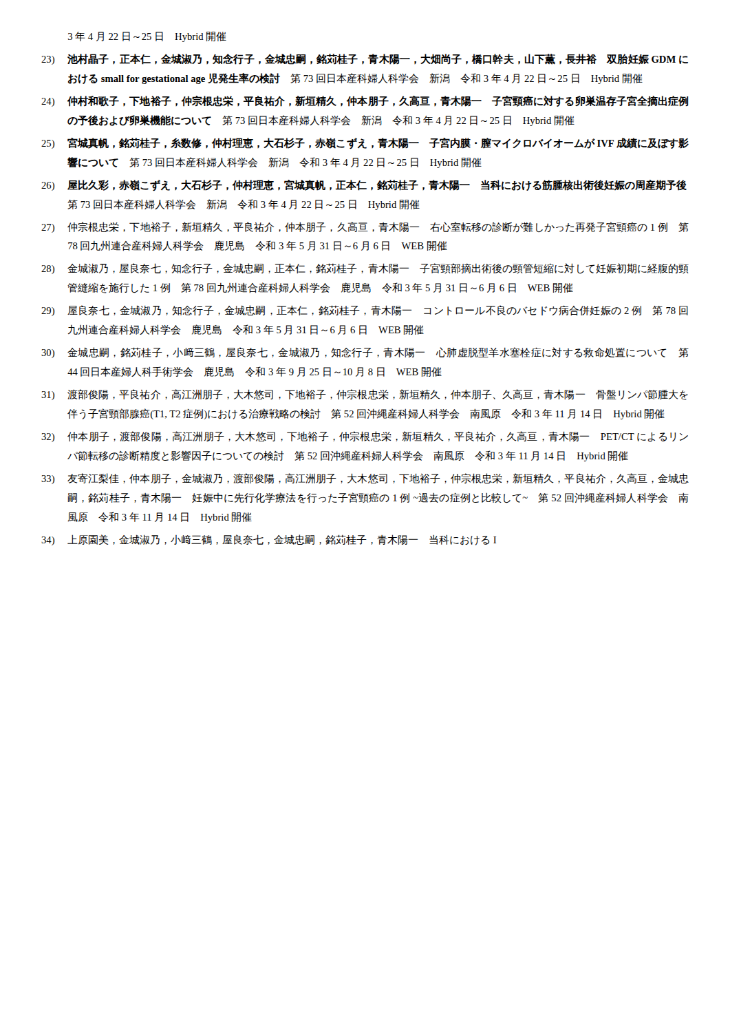3 年 4 月 22 日～25 日　Hybrid 開催
23) 池村晶子，正本仁，金城淑乃，知念行子，金城忠嗣，銘苅桂子，青木陽一，大畑尚子，橋口幹夫，山下薫，長井裕　双胎妊娠 GDM における small for gestational age 児発生率の検討　第 73 回日本産科婦人科学会　新潟　令和 3 年 4 月 22 日～25 日　Hybrid 開催
24) 仲村和歌子，下地裕子，仲宗根忠栄，平良祐介，新垣精久，仲本朋子，久高亘，青木陽一　子宮頸癌に対する卵巣温存子宮全摘出症例の予後および卵巣機能について　第 73 回日本産科婦人科学会　新潟　令和 3 年 4 月 22 日～25 日　Hybrid 開催
25) 宮城真帆，銘苅桂子，糸数修，仲村理恵，大石杉子，赤嶺こずえ，青木陽一　子宮内膜・膣マイクロバイオームが IVF 成績に及ぼす影響について　第 73 回日本産科婦人科学会　新潟　令和 3 年 4 月 22 日～25 日　Hybrid 開催
26) 屋比久彩，赤嶺こずえ，大石杉子，仲村理恵，宮城真帆，正本仁，銘苅桂子，青木陽一　当科における筋腫核出術後妊娠の周産期予後　第 73 回日本産科婦人科学会　新潟　令和 3 年 4 月 22 日～25 日　Hybrid 開催
27) 仲宗根忠栄，下地裕子，新垣精久，平良祐介，仲本朋子，久高亘，青木陽一　右心室転移の診断が難しかった再発子宮頸癌の 1 例　第 78 回九州連合産科婦人科学会　鹿児島　令和 3 年 5 月 31 日～6 月 6 日　WEB 開催
28) 金城淑乃，屋良奈七，知念行子，金城忠嗣，正本仁，銘苅桂子，青木陽一　子宮頸部摘出術後の頸管短縮に対して妊娠初期に経腹的頸管縫縮を施行した 1 例　第 78 回九州連合産科婦人科学会　鹿児島　令和 3 年 5 月 31 日～6 月 6 日　WEB 開催
29) 屋良奈七，金城淑乃，知念行子，金城忠嗣，正本仁，銘苅桂子，青木陽一　コントロール不良のバセドウ病合併妊娠の 2 例　第 78 回九州連合産科婦人科学会　鹿児島　令和 3 年 5 月 31 日～6 月 6 日　WEB 開催
30) 金城忠嗣，銘苅桂子，小﨑三鶴，屋良奈七，金城淑乃，知念行子，青木陽一　心肺虚脱型羊水塞栓症に対する救命処置について　第 44 回日本産婦人科手術学会　鹿児島　令和 3 年 9 月 25 日～10 月 8 日　WEB 開催
31) 渡部俊陽，平良祐介，高江洲朋子，大木悠司，下地裕子，仲宗根忠栄，新垣精久，仲本朋子、久高亘，青木陽一　骨盤リンパ節腫大を伴う子宮頸部腺癌(T1, T2 症例)における治療戦略の検討　第 52 回沖縄産科婦人科学会　南風原　令和 3 年 11 月 14 日　Hybrid 開催
32) 仲本朋子，渡部俊陽，高江洲朋子，大木悠司，下地裕子，仲宗根忠栄，新垣精久，平良祐介，久高亘，青木陽一　PET/CT によるリンパ節転移の診断精度と影響因子についての検討　第 52 回沖縄産科婦人科学会　南風原　令和 3 年 11 月 14 日　Hybrid 開催
33) 友寄江梨佳，仲本朋子，金城淑乃，渡部俊陽，高江洲朋子，大木悠司，下地裕子，仲宗根忠栄，新垣精久，平良祐介，久高亘，金城忠嗣，銘苅桂子，青木陽一　妊娠中に先行化学療法を行った子宮頸癌の 1 例 ~過去の症例と比較して~　第 52 回沖縄産科婦人科学会　南風原　令和 3 年 11 月 14 日　Hybrid 開催
34) 上原園美，金城淑乃，小﨑三鶴，屋良奈七，金城忠嗣，銘苅桂子，青木陽一　当科における I